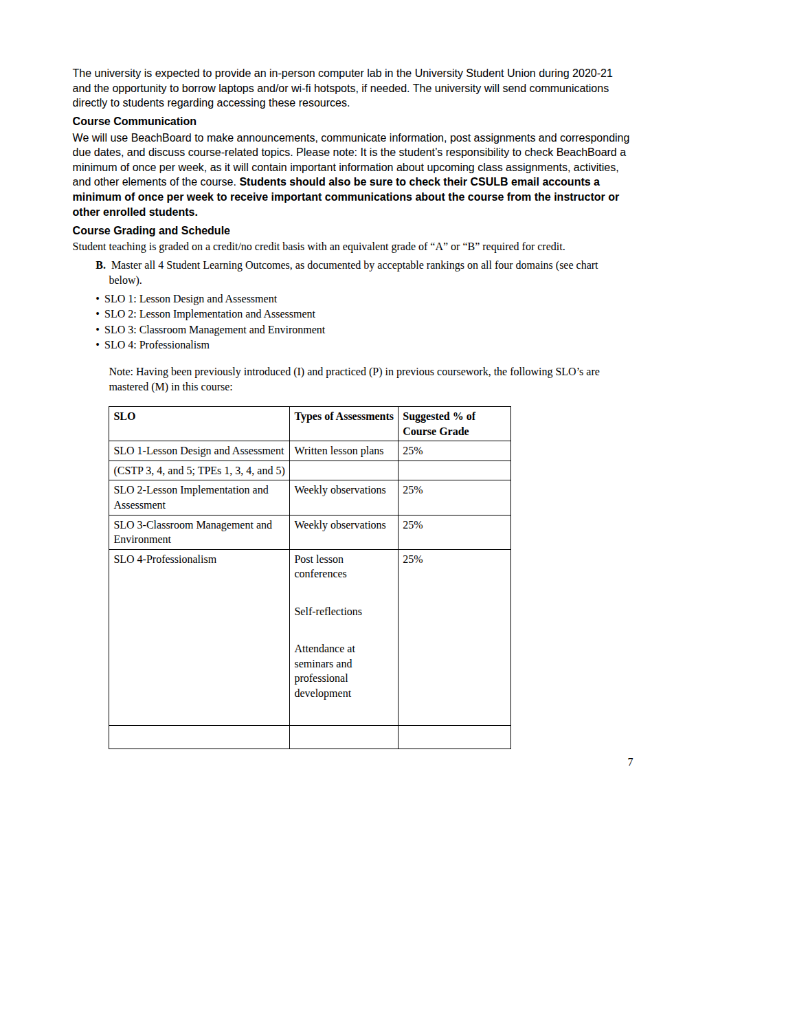The university is expected to provide an in-person computer lab in the University Student Union during 2020-21 and the opportunity to borrow laptops and/or wi-fi hotspots, if needed. The university will send communications directly to students regarding accessing these resources.
Course Communication
We will use BeachBoard to make announcements, communicate information, post assignments and corresponding due dates, and discuss course-related topics. Please note: It is the student’s responsibility to check BeachBoard a minimum of once per week, as it will contain important information about upcoming class assignments, activities, and other elements of the course. Students should also be sure to check their CSULB email accounts a minimum of once per week to receive important communications about the course from the instructor or other enrolled students.
Course Grading and Schedule
Student teaching is graded on a credit/no credit basis with an equivalent grade of “A” or “B” required for credit.
B. Master all 4 Student Learning Outcomes, as documented by acceptable rankings on all four domains (see chart below).
SLO 1: Lesson Design and Assessment
SLO 2: Lesson Implementation and Assessment
SLO 3: Classroom Management and Environment
SLO 4: Professionalism
Note: Having been previously introduced (I) and practiced (P) in previous coursework, the following SLO’s are mastered (M) in this course:
| SLO | Types of Assessments | Suggested % of Course Grade |
| --- | --- | --- |
| SLO 1-Lesson Design and Assessment | Written lesson plans | 25% |
| (CSTP 3, 4, and 5; TPEs 1, 3, 4, and 5) | | |
| SLO 2-Lesson Implementation and Assessment | Weekly observations | 25% |
| SLO 3-Classroom Management and Environment | Weekly observations | 25% |
| SLO 4-Professionalism | Post lesson conferences Self-reflections Attendance at seminars and professional development | 25% |
7